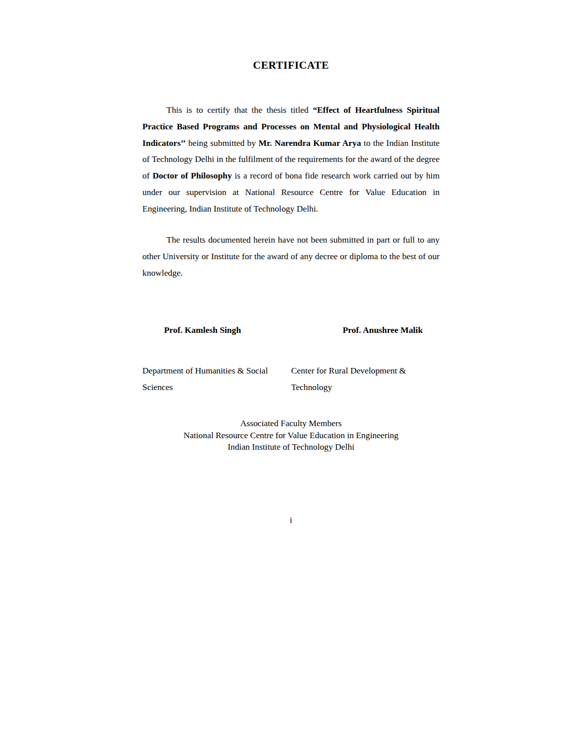CERTIFICATE
This is to certify that the thesis titled “Effect of Heartfulness Spiritual Practice Based Programs and Processes on Mental and Physiological Health Indicators’’ being submitted by Mr. Narendra Kumar Arya to the Indian Institute of Technology Delhi in the fulfilment of the requirements for the award of the degree of Doctor of Philosophy is a record of bona fide research work carried out by him under our supervision at National Resource Centre for Value Education in Engineering, Indian Institute of Technology Delhi.
The results documented herein have not been submitted in part or full to any other University or Institute for the award of any decree or diploma to the best of our knowledge.
Prof. Kamlesh Singh
Prof. Anushree Malik
Department of Humanities & Social Sciences
Center for Rural Development & Technology
Associated Faculty Members
National Resource Centre for Value Education in Engineering
Indian Institute of Technology Delhi
i